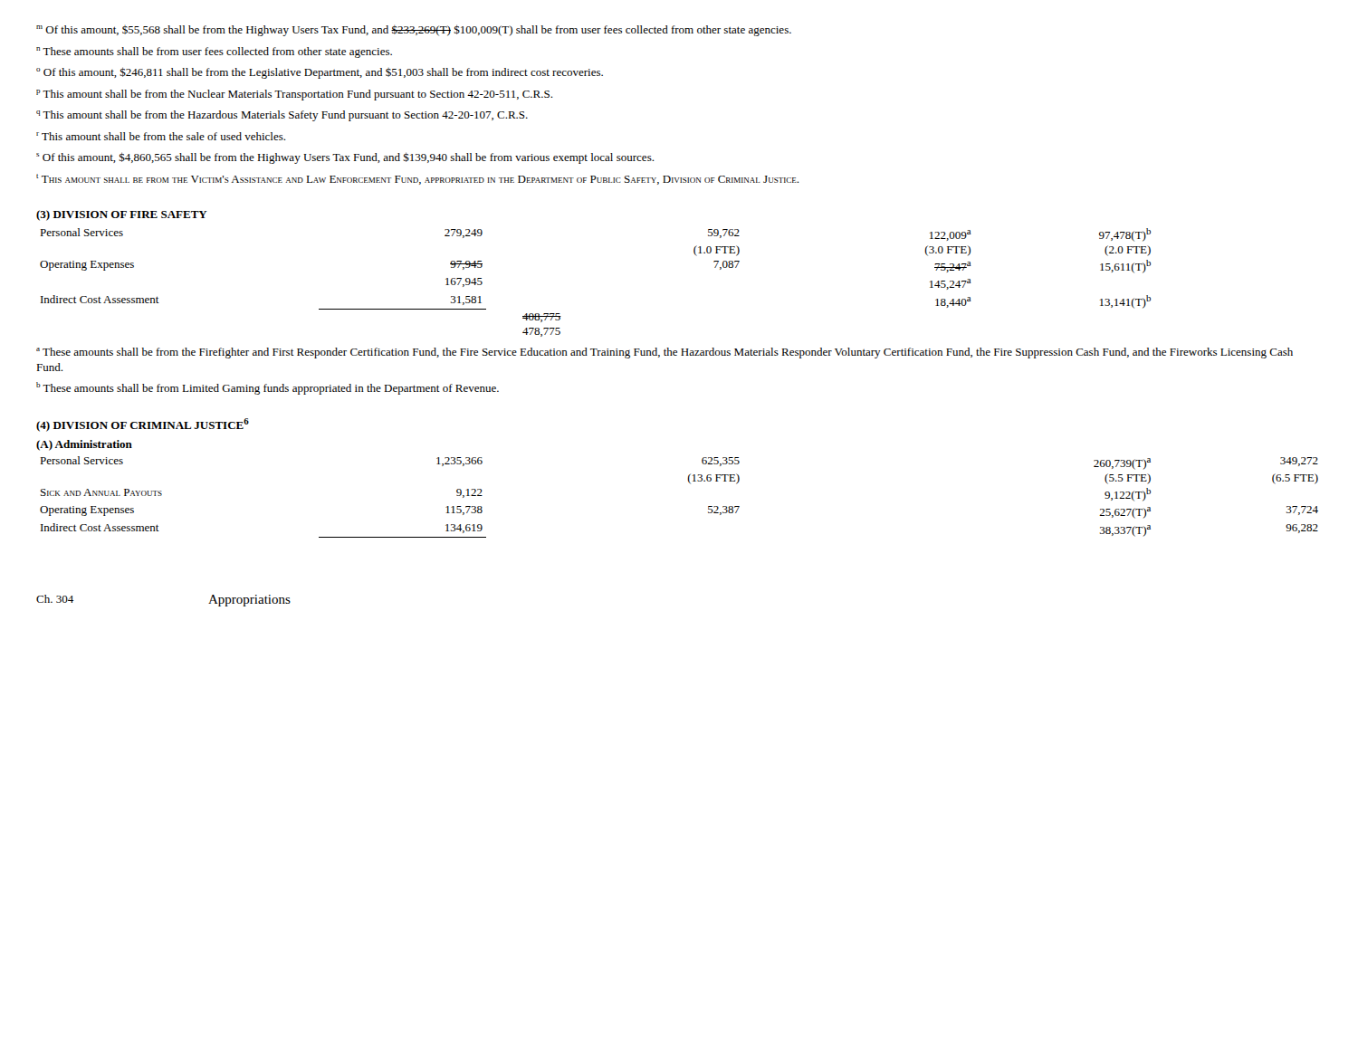m Of this amount, $55,568 shall be from the Highway Users Tax Fund, and $233,269(T) $100,009(T) shall be from user fees collected from other state agencies.
n These amounts shall be from user fees collected from other state agencies.
o Of this amount, $246,811 shall be from the Legislative Department, and $51,003 shall be from indirect cost recoveries.
p This amount shall be from the Nuclear Materials Transportation Fund pursuant to Section 42-20-511, C.R.S.
q This amount shall be from the Hazardous Materials Safety Fund pursuant to Section 42-20-107, C.R.S.
r This amount shall be from the sale of used vehicles.
s Of this amount, $4,860,565 shall be from the Highway Users Tax Fund, and $139,940 shall be from various exempt local sources.
t This amount shall be from the Victim's Assistance and Law Enforcement Fund, appropriated in the Department of Public Safety, Division of Criminal Justice.
(3) DIVISION OF FIRE SAFETY
| Personal Services | 279,249 | 59,762 | 122,009 a | 97,478(T) b | |
| | | (1.0 FTE) | (3.0 FTE) | (2.0 FTE) | |
| Operating Expenses | 97,945 | 7,087 | 75,247 a | 15,611(T) b | |
| | 167,945 | | 145,247 a | | |
| Indirect Cost Assessment | 31,581 | | 18,440 a | 13,141(T) b | |
| | | 408,775 | | | |
| | | 478,775 | | | |
a These amounts shall be from the Firefighter and First Responder Certification Fund, the Fire Service Education and Training Fund, the Hazardous Materials Responder Voluntary Certification Fund, the Fire Suppression Cash Fund, and the Fireworks Licensing Cash Fund.
b These amounts shall be from Limited Gaming funds appropriated in the Department of Revenue.
(4) DIVISION OF CRIMINAL JUSTICE6
(A) Administration
| Personal Services | 1,235,366 | 625,355 | | 260,739(T) a | 349,272 |
| | | (13.6 FTE) | | (5.5 FTE) | (6.5 FTE) |
| Sick and Annual Payouts | 9,122 | | | 9,122(T) b | |
| Operating Expenses | 115,738 | 52,387 | | 25,627(T) a | 37,724 |
| Indirect Cost Assessment | 134,619 | | | 38,337(T) a | 96,282 |
Ch. 304 Appropriations